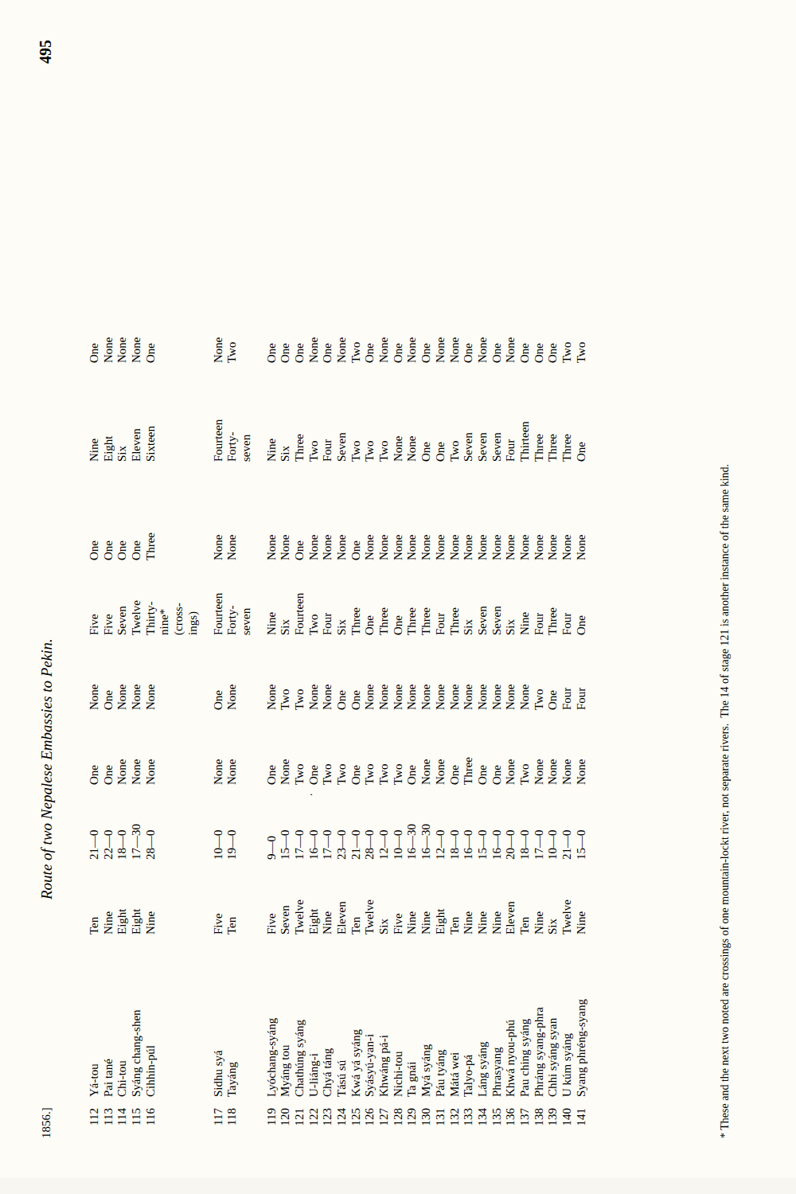1856.] Route of two Nepalese Embassies to Pekin. 495
.
| 112 | Yá-tou | Ten | 21—0 | One | None | Five | One | Nine | One |
| 113 | Pai tané | Nine | 22—0 | One | One | Five | One | Eight | None |
| 114 | Chi-tou | Eight | 18—0 | None | None | Seven | One | Six | None |
| 115 | Syáng chang-shen | Eight | 17—30 | None | None | Twelve | One | Eleven | None |
| 116 | Cihhin-púl | Nine | 28—0 | None | None | Thirty- nine* (cross- ings) | Three | Sixteen | One |
| 117 | Sidhu syá | Five | 10—0 | None | One | Fourteen | None | Fourteen | None |
| 118 | Tayáng | Ten | 19—0 | None | None | Forty- seven | None | Forty- seven | Two |
| 119 | Lyóchang-syáng | Five | 9—0 | One | None | Nine | None | Nine | One |
| 120 | Myáng tou | Seven | 15—0 | None | Two | Six | None | Six | One |
| 121 | Chathúng syáng | Twelve | 17—0 | Two | Two | Fourteen | One | Three | One |
| 122 | U-liáng-i | Eight | 16—0 | One | None | Two | None | Two | None |
| 123 | Chyá táng | Nine | 17—0 | Two | None | Four | None | Four | One |
| 124 | Tású sú | Eleven | 23—0 | Two | One | Six | None | Seven | None |
| 125 | Kwá yá syáng | Ten | 21—0 | One | One | Three | One | Two | Two |
| 126 | Syásyú-yan-i | Twelve | 28—0 | Two | None | One | None | Two | One |
| 127 | Khwáng pá-i | Six | 12—0 | Two | None | Three | None | Two | None |
| 128 | Nichi-tou | Five | 10—0 | Two | None | One | None | None | One |
| 129 | Ta gnái | Nine | 16—30 | One | None | Three | None | None | None |
| 130 | Myá syáng | Nine | 16—30 | None | None | Three | None | One | One |
| 131 | Páu tyáng | Eight | 12—0 | None | None | Four | None | One | None |
| 132 | Mátá wei | Ten | 18—0 | One | None | Three | None | Two | None |
| 133 | Talyo-pá | Nine | 16—0 | Three | None | Six | None | Seven | One |
| 134 | Láng syáng | Nine | 15—0 | One | None | Seven | None | Seven | None |
| 135 | Phrasyang | Nine | 16—0 | One | None | Seven | None | Seven | One |
| 136 | Khwá nyou-phú | Eleven | 20—0 | None | None | Six | None | Four | None |
| 137 | Pau ching syáng | Ten | 18—0 | Two | None | Nine | None | Thirteen | One |
| 138 | Phráng syang-phra | Nine | 17—0 | None | Two | Four | None | Three | One |
| 139 | Chhi syáng syan | Six | 10—0 | None | One | Three | None | Three | One |
| 140 | U kúm syáng | Twelve | 21—0 | None | Four | Four | None | Three | Two |
| 141 | Syang phréng-syang | Nine | 15—0 | None | Four | One | None | One | Two |
* These and the next two noted are crossings of one mountain-lockt river, not separate rivers. The 14 of stage 121 is another instance of the same kind.